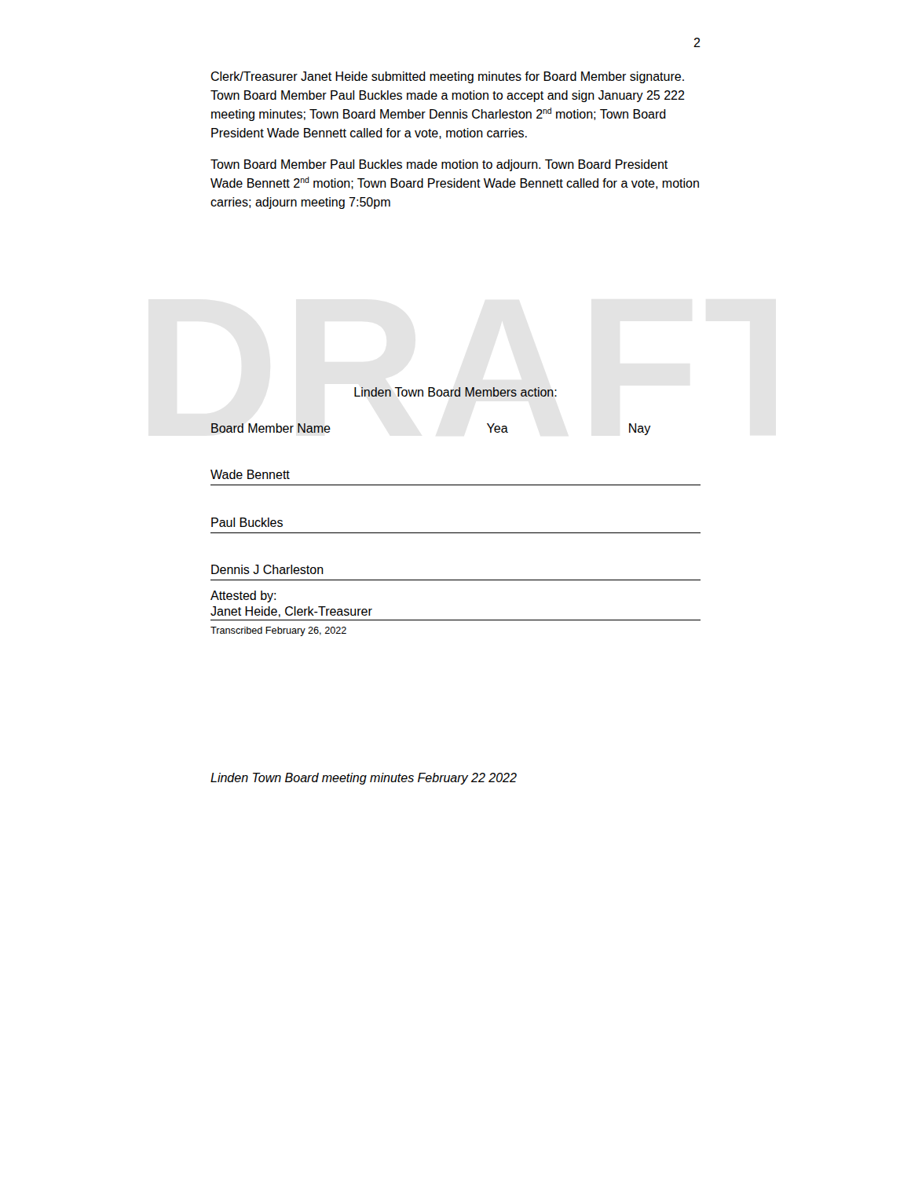2
DRAFT
Clerk/Treasurer Janet Heide submitted meeting minutes for Board Member signature. Town Board Member Paul Buckles made a motion to accept and sign January 25 222 meeting minutes; Town Board Member Dennis Charleston 2nd motion; Town Board President Wade Bennett called for a vote, motion carries.
Town Board Member Paul Buckles made motion to adjourn. Town Board President Wade Bennett 2nd motion; Town Board President Wade Bennett called for a vote, motion carries; adjourn meeting 7:50pm
Linden Town Board Members action:
| Board Member Name | Yea | Nay |
| Wade Bennett | | |
| Paul Buckles | | |
| Dennis J Charleston | | |
| Attested by: Janet Heide, Clerk-Treasurer | | |
Transcribed February 26, 2022
Linden Town Board meeting minutes February 22 2022